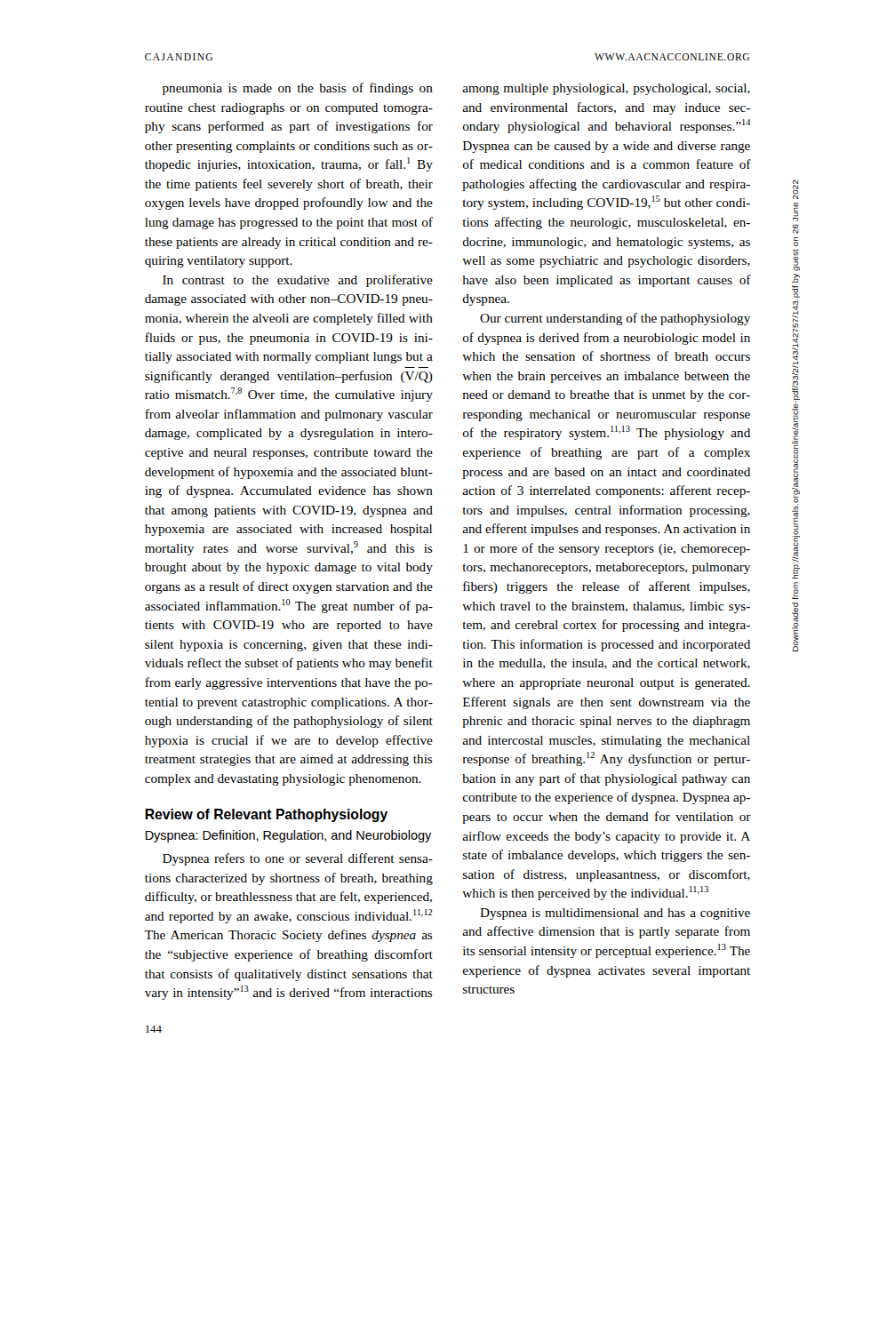Cajanding www.aacnacconline.org
Downloaded from http://aacnjournals.org/aacnacconline/article-pdf/33/2/143/142757/143.pdf by guest on 26 June 2022
pneumonia is made on the basis of findings on routine chest radiographs or on computed tomography scans performed as part of investigations for other presenting complaints or conditions such as orthopedic injuries, intoxication, trauma, or fall.1 By the time patients feel severely short of breath, their oxygen levels have dropped profoundly low and the lung damage has progressed to the point that most of these patients are already in critical condition and requiring ventilatory support.
In contrast to the exudative and proliferative damage associated with other non–COVID-19 pneumonia, wherein the alveoli are completely filled with fluids or pus, the pneumonia in COVID-19 is initially associated with normally compliant lungs but a significantly deranged ventilation–perfusion (V/Q) ratio mismatch.7,8 Over time, the cumulative injury from alveolar inflammation and pulmonary vascular damage, complicated by a dysregulation in interoceptive and neural responses, contribute toward the development of hypoxemia and the associated blunting of dyspnea. Accumulated evidence has shown that among patients with COVID-19, dyspnea and hypoxemia are associated with increased hospital mortality rates and worse survival,9 and this is brought about by the hypoxic damage to vital body organs as a result of direct oxygen starvation and the associated inflammation.10 The great number of patients with COVID-19 who are reported to have silent hypoxia is concerning, given that these individuals reflect the subset of patients who may benefit from early aggressive interventions that have the potential to prevent catastrophic complications. A thorough understanding of the pathophysiology of silent hypoxia is crucial if we are to develop effective treatment strategies that are aimed at addressing this complex and devastating physiologic phenomenon.
Review of Relevant Pathophysiology
Dyspnea: Definition, Regulation, and Neurobiology
Dyspnea refers to one or several different sensations characterized by shortness of breath, breathing difficulty, or breathlessness that are felt, experienced, and reported by an awake, conscious individual.11,12 The American Thoracic Society defines dyspnea as the “subjective experience of breathing discomfort that consists of qualitatively distinct sensations that vary in intensity”13 and is derived “from interactions among multiple physiological, psychological, social, and environmental factors, and may induce secondary physiological and behavioral responses.”14 Dyspnea can be caused by a wide and diverse range of medical conditions and is a common feature of pathologies affecting the cardiovascular and respiratory system, including COVID-19,15 but other conditions affecting the neurologic, musculoskeletal, endocrine, immunologic, and hematologic systems, as well as some psychiatric and psychologic disorders, have also been implicated as important causes of dyspnea.
Our current understanding of the pathophysiology of dyspnea is derived from a neurobiologic model in which the sensation of shortness of breath occurs when the brain perceives an imbalance between the need or demand to breathe that is unmet by the corresponding mechanical or neuromuscular response of the respiratory system.11,13 The physiology and experience of breathing are part of a complex process and are based on an intact and coordinated action of 3 interrelated components: afferent receptors and impulses, central information processing, and efferent impulses and responses. An activation in 1 or more of the sensory receptors (ie, chemoreceptors, mechanoreceptors, metaboreceptors, pulmonary fibers) triggers the release of afferent impulses, which travel to the brainstem, thalamus, limbic system, and cerebral cortex for processing and integration. This information is processed and incorporated in the medulla, the insula, and the cortical network, where an appropriate neuronal output is generated. Efferent signals are then sent downstream via the phrenic and thoracic spinal nerves to the diaphragm and intercostal muscles, stimulating the mechanical response of breathing.12 Any dysfunction or perturbation in any part of that physiological pathway can contribute to the experience of dyspnea. Dyspnea appears to occur when the demand for ventilation or airflow exceeds the body’s capacity to provide it. A state of imbalance develops, which triggers the sensation of distress, unpleasantness, or discomfort, which is then perceived by the individual.11,13
Dyspnea is multidimensional and has a cognitive and affective dimension that is partly separate from its sensorial intensity or perceptual experience.13 The experience of dyspnea activates several important structures
144